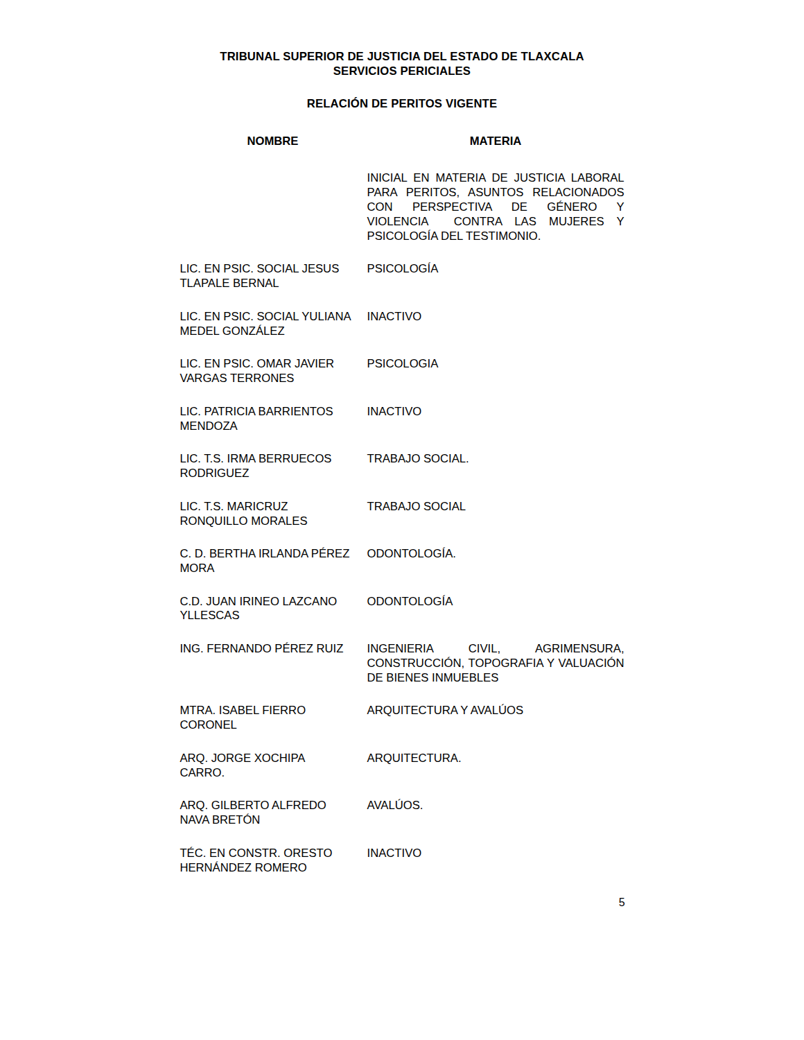TRIBUNAL SUPERIOR DE JUSTICIA DEL ESTADO DE TLAXCALA
SERVICIOS PERICIALES
RELACIÓN DE PERITOS VIGENTE
| NOMBRE | MATERIA |
| --- | --- |
| | INICIAL EN MATERIA DE JUSTICIA LABORAL PARA PERITOS, ASUNTOS RELACIONADOS CON PERSPECTIVA DE GÉNERO Y VIOLENCIA CONTRA LAS MUJERES Y PSICOLOGÍA DEL TESTIMONIO. |
| LIC. EN PSIC. SOCIAL JESUS TLAPALE BERNAL | PSICOLOGÍA |
| LIC. EN PSIC. SOCIAL YULIANA MEDEL GONZÁLEZ | INACTIVO |
| LIC. EN PSIC. OMAR JAVIER VARGAS TERRONES | PSICOLOGIA |
| LIC. PATRICIA BARRIENTOS MENDOZA | INACTIVO |
| LIC. T.S. IRMA BERRUECOS RODRIGUEZ | TRABAJO SOCIAL. |
| LIC. T.S. MARICRUZ RONQUILLO MORALES | TRABAJO SOCIAL |
| C. D. BERTHA IRLANDA PÉREZ MORA | ODONTOLOGÍA. |
| C.D. JUAN IRINEO LAZCANO YLLESCAS | ODONTOLOGÍA |
| ING. FERNANDO PÉREZ RUIZ | INGENIERIA CIVIL, AGRIMENSURA, CONSTRUCCIÓN, TOPOGRAFIA Y VALUACIÓN DE BIENES INMUEBLES |
| MTRA. ISABEL FIERRO CORONEL | ARQUITECTURA Y AVALÚOS |
| ARQ. JORGE XOCHIPA CARRO. | ARQUITECTURA. |
| ARQ. GILBERTO ALFREDO NAVA BRETÓN | AVALÚOS. |
| TÉC. EN CONSTR. ORESTO HERNÁNDEZ ROMERO | INACTIVO |
5